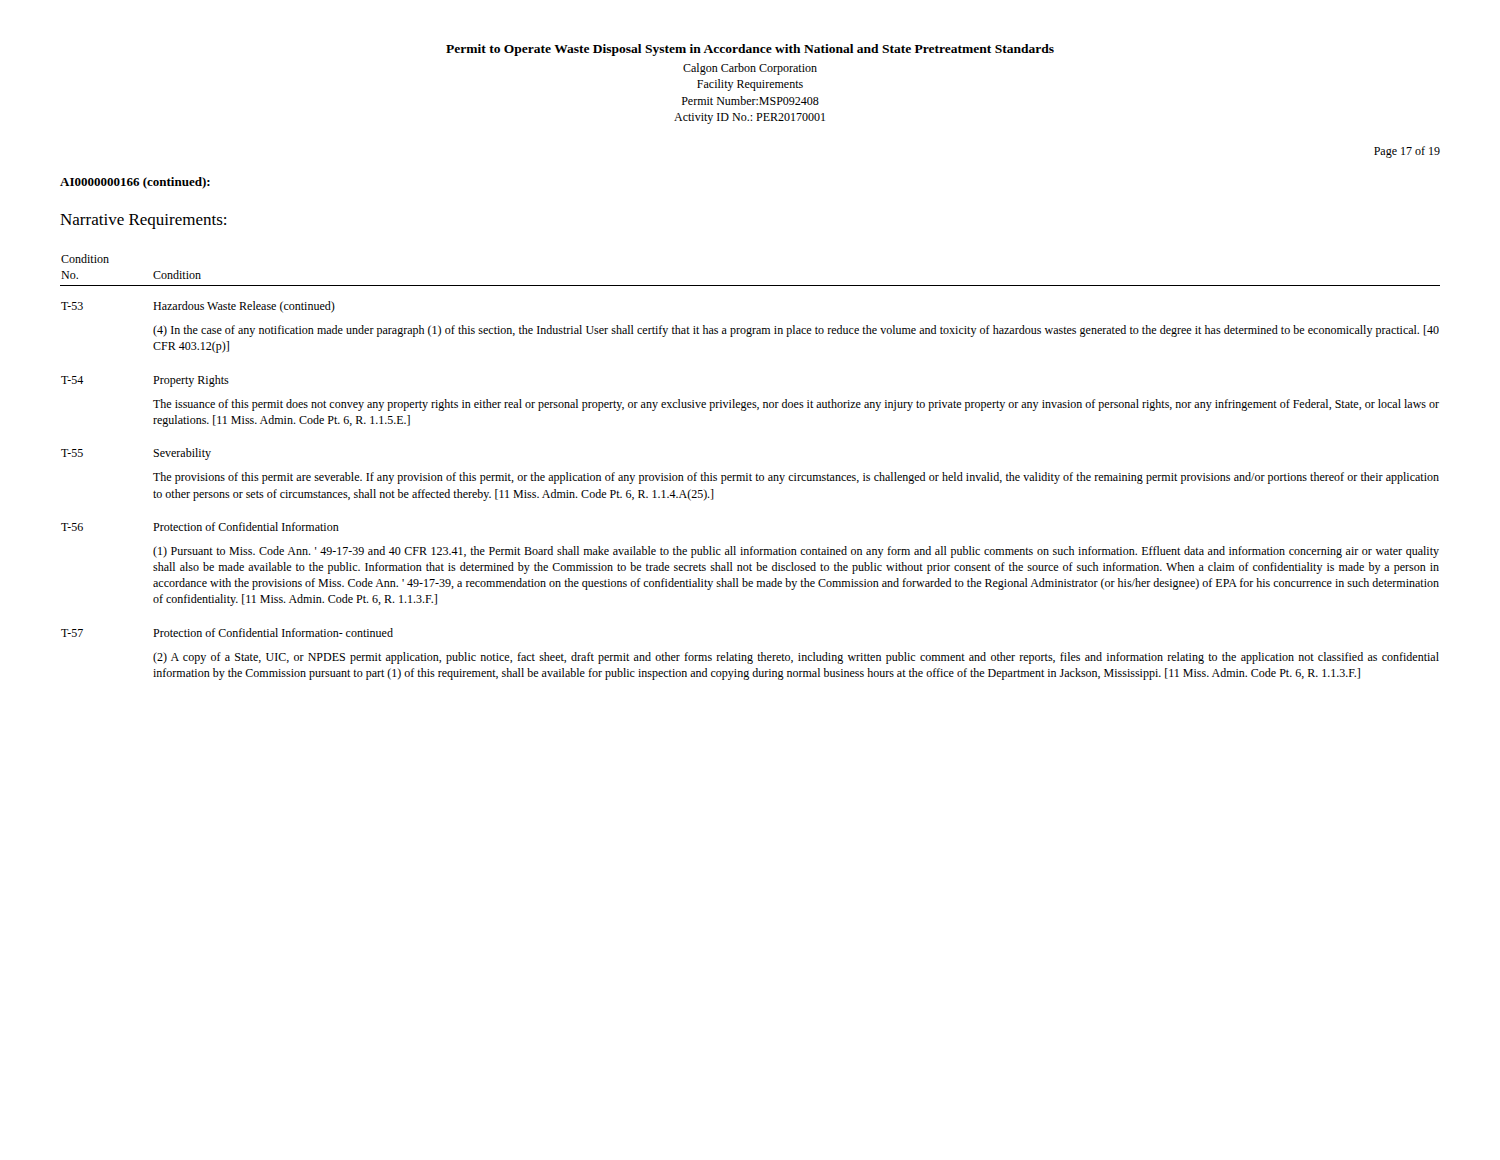Permit to Operate Waste Disposal System in Accordance with National and State Pretreatment Standards
Calgon Carbon Corporation
Facility Requirements
Permit Number:MSP092408
Activity ID No.: PER20170001
Page 17 of 19
AI0000000166 (continued):
Narrative Requirements:
| Condition No. | Condition |
| --- | --- |
| T-53 | Hazardous Waste Release (continued) (4) In the case of any notification made under paragraph (1) of this section, the Industrial User shall certify that it has a program in place to reduce the volume and toxicity of hazardous wastes generated to the degree it has determined to be economically practical. [40 CFR 403.12(p)] |
| T-54 | Property Rights The issuance of this permit does not convey any property rights in either real or personal property, or any exclusive privileges, nor does it authorize any injury to private property or any invasion of personal rights, nor any infringement of Federal, State, or local laws or regulations. [11 Miss. Admin. Code Pt. 6, R. 1.1.5.E.] |
| T-55 | Severability The provisions of this permit are severable. If any provision of this permit, or the application of any provision of this permit to any circumstances, is challenged or held invalid, the validity of the remaining permit provisions and/or portions thereof or their application to other persons or sets of circumstances, shall not be affected thereby. [11 Miss. Admin. Code Pt. 6, R. 1.1.4.A(25).] |
| T-56 | Protection of Confidential Information (1) Pursuant to Miss. Code Ann. ' 49-17-39 and 40 CFR 123.41, the Permit Board shall make available to the public all information contained on any form and all public comments on such information. Effluent data and information concerning air or water quality shall also be made available to the public. Information that is determined by the Commission to be trade secrets shall not be disclosed to the public without prior consent of the source of such information. When a claim of confidentiality is made by a person in accordance with the provisions of Miss. Code Ann. ' 49-17-39, a recommendation on the questions of confidentiality shall be made by the Commission and forwarded to the Regional Administrator (or his/her designee) of EPA for his concurrence in such determination of confidentiality. [11 Miss. Admin. Code Pt. 6, R. 1.1.3.F.] |
| T-57 | Protection of Confidential Information- continued (2) A copy of a State, UIC, or NPDES permit application, public notice, fact sheet, draft permit and other forms relating thereto, including written public comment and other reports, files and information relating to the application not classified as confidential information by the Commission pursuant to part (1) of this requirement, shall be available for public inspection and copying during normal business hours at the office of the Department in Jackson, Mississippi. [11 Miss. Admin. Code Pt. 6, R. 1.1.3.F.] |